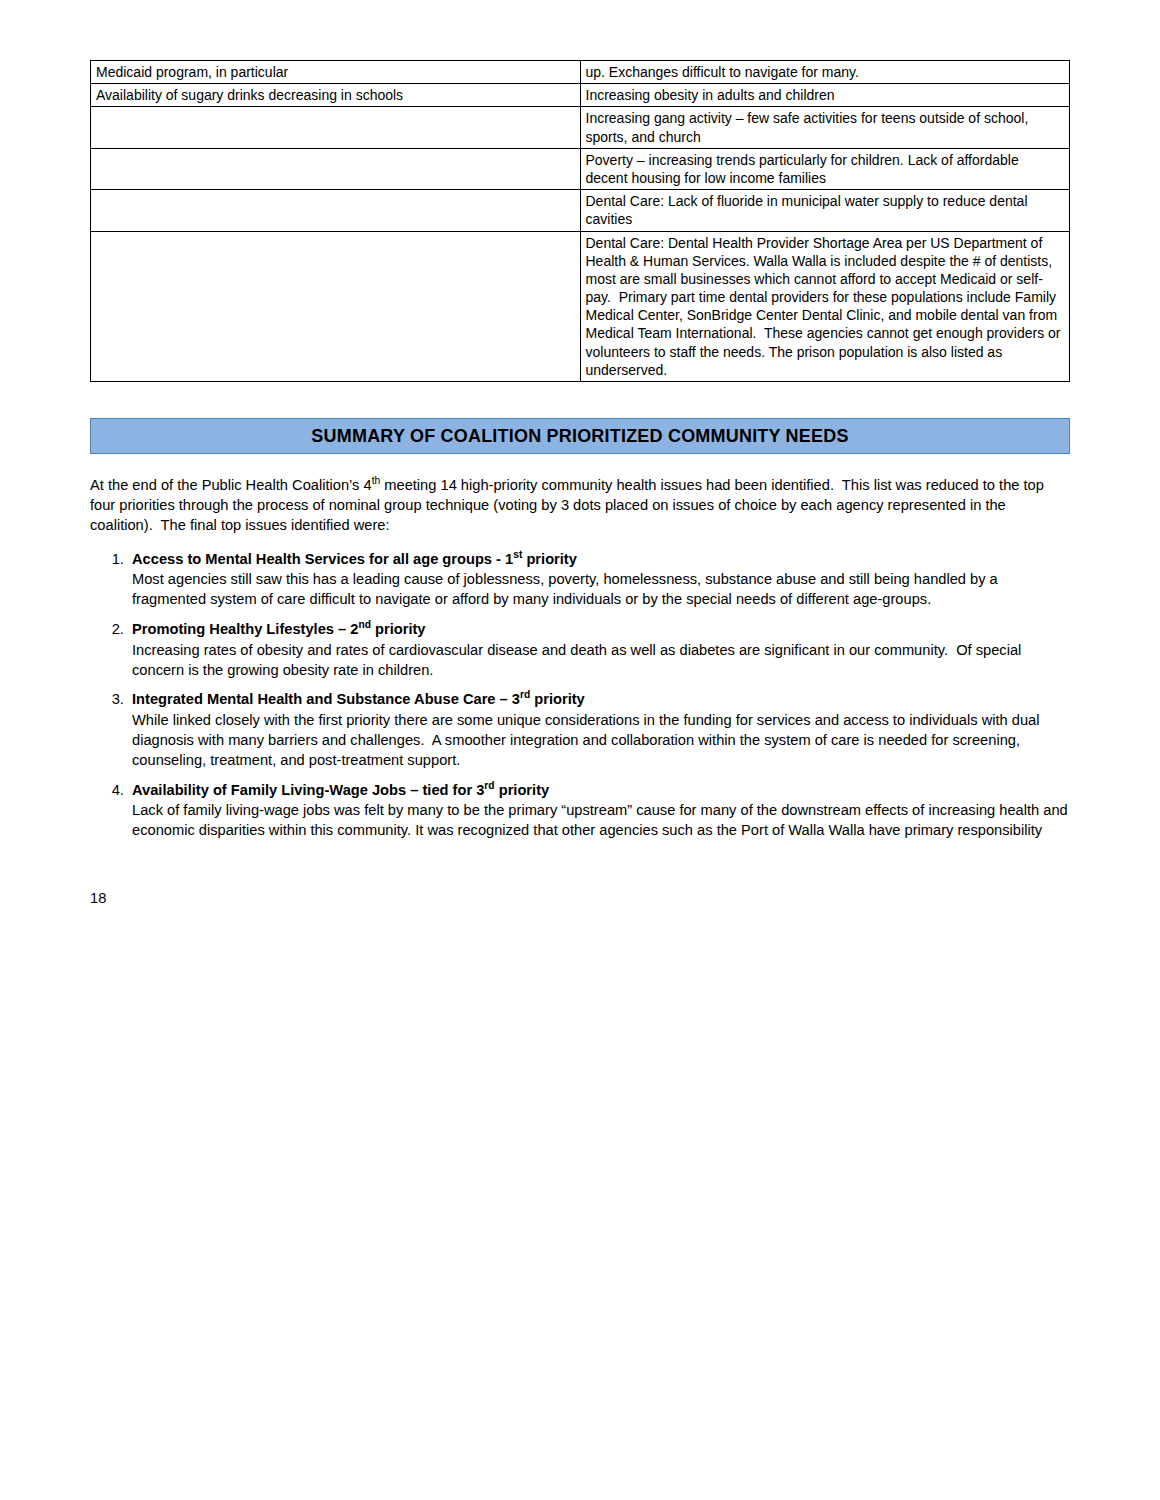| Medicaid program, in particular | up. Exchanges difficult to navigate for many. |
| Availability of sugary drinks decreasing in schools | Increasing obesity in adults and children |
| | Increasing gang activity – few safe activities for teens outside of school, sports, and church |
| | Poverty – increasing trends particularly for children. Lack of affordable decent housing for low income families |
| | Dental Care: Lack of fluoride in municipal water supply to reduce dental cavities |
| | Dental Care: Dental Health Provider Shortage Area per US Department of Health & Human Services. Walla Walla is included despite the # of dentists, most are small businesses which cannot afford to accept Medicaid or self-pay. Primary part time dental providers for these populations include Family Medical Center, SonBridge Center Dental Clinic, and mobile dental van from Medical Team International. These agencies cannot get enough providers or volunteers to staff the needs. The prison population is also listed as underserved. |
SUMMARY OF COALITION PRIORITIZED COMMUNITY NEEDS
At the end of the Public Health Coalition’s 4th meeting 14 high-priority community health issues had been identified. This list was reduced to the top four priorities through the process of nominal group technique (voting by 3 dots placed on issues of choice by each agency represented in the coalition). The final top issues identified were:
Access to Mental Health Services for all age groups - 1st priority
Most agencies still saw this has a leading cause of joblessness, poverty, homelessness, substance abuse and still being handled by a fragmented system of care difficult to navigate or afford by many individuals or by the special needs of different age-groups.
Promoting Healthy Lifestyles – 2nd priority
Increasing rates of obesity and rates of cardiovascular disease and death as well as diabetes are significant in our community. Of special concern is the growing obesity rate in children.
Integrated Mental Health and Substance Abuse Care – 3rd priority
While linked closely with the first priority there are some unique considerations in the funding for services and access to individuals with dual diagnosis with many barriers and challenges. A smoother integration and collaboration within the system of care is needed for screening, counseling, treatment, and post-treatment support.
Availability of Family Living-Wage Jobs – tied for 3rd priority
Lack of family living-wage jobs was felt by many to be the primary “upstream” cause for many of the downstream effects of increasing health and economic disparities within this community. It was recognized that other agencies such as the Port of Walla Walla have primary responsibility
18